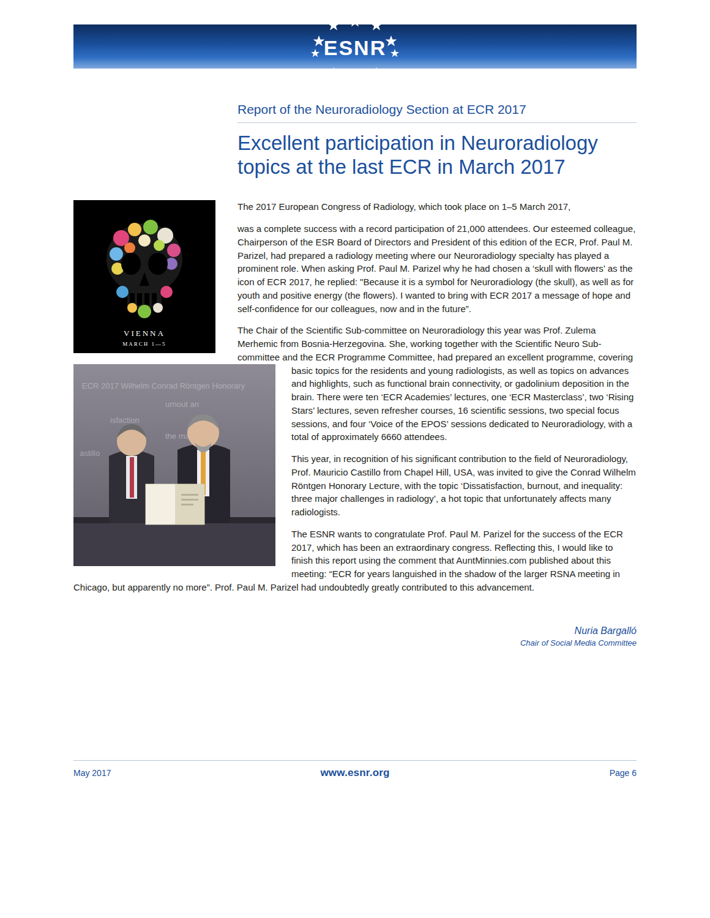ESNR
Report of the Neuroradiology Section at ECR 2017
Excellent participation in Neuroradiology
topics at the last ECR in March 2017
VIENNA MARCH 1—5
The 2017 European Congress of Radiology, which took place on 1–5 March 2017,
ECR 2017 Wilhelm Conrad Röntgen Honorary urnout an in isfaction the major c astillo
was a complete success with a record participation of 21,000 attendees. Our esteemed colleague, Chairperson of the ESR Board of Directors and President of this edition of the ECR, Prof. Paul M. Parizel, had prepared a radiology meeting where our Neuroradiology specialty has played a prominent role. When asking Prof. Paul M. Parizel why he had chosen a ‘skull with flowers’ as the icon of ECR 2017, he replied: "Because it is a symbol for Neuroradiology (the skull), as well as for youth and positive energy (the flowers). I wanted to bring with ECR 2017 a message of hope and self-confidence for our colleagues, now and in the future”.
The Chair of the Scientific Sub-committee on Neuroradiology this year was Prof. Zulema Merhemic from Bosnia-Herzegovina. She, working together with the Scientific Neuro Sub-committee and the ECR Programme Committee, had prepared an excellent programme, covering basic topics for the residents and young radiologists, as well as topics on advances and highlights, such as functional brain connectivity, or gadolinium deposition in the brain. There were ten ‘ECR Academies’ lectures, one ‘ECR Masterclass’, two ‘Rising Stars’ lectures, seven refresher courses, 16 scientific sessions, two special focus sessions, and four ‘Voice of the EPOS’ sessions dedicated to Neuroradiology, with a total of approximately 6660 attendees.
This year, in recognition of his significant contribution to the field of Neuroradiology, Prof. Mauricio Castillo from Chapel Hill, USA, was invited to give the Conrad Wilhelm Röntgen Honorary Lecture, with the topic ‘Dissatisfaction, burnout, and inequality: three major challenges in radiology’, a hot topic that unfortunately affects many radiologists.
The ESNR wants to congratulate Prof. Paul M. Parizel for the success of the ECR 2017, which has been an extraordinary congress. Reflecting this, I would like to finish this report using the comment that AuntMinnies.com published about this meeting: “ECR for years languished in the shadow of the larger RSNA meeting in Chicago, but apparently no more”. Prof. Paul M. Parizel had undoubtedly greatly contributed to this advancement.
Nuria Bargalló
Chair of Social Media Committee
May 2017
www.esnr.org
Page 6